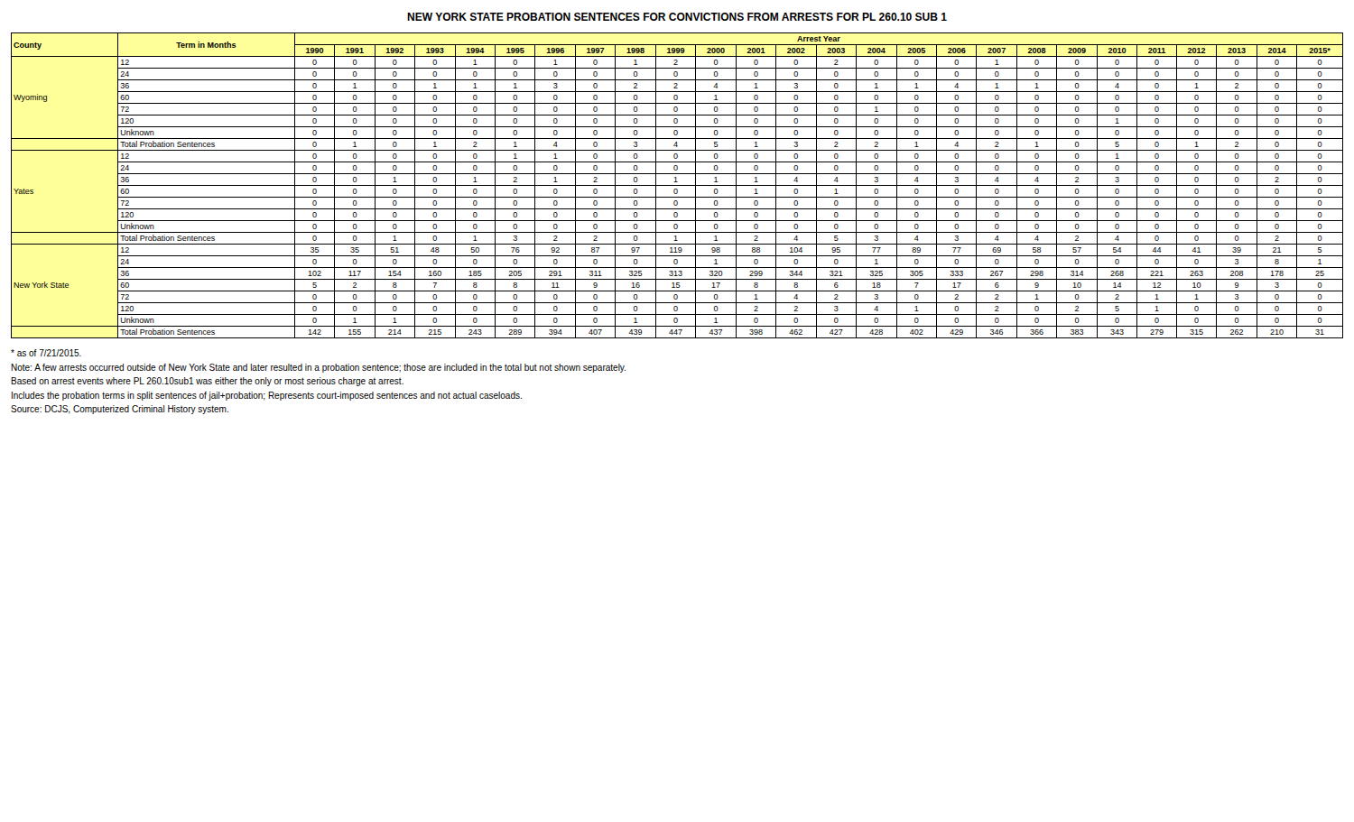NEW YORK STATE PROBATION SENTENCES FOR CONVICTIONS FROM ARRESTS FOR PL 260.10 SUB 1
| County | Term in Months | Arrest Year |
| --- | --- | --- |
| 1990 | 1991 | 1992 | 1993 | 1994 | 1995 | 1996 | 1997 | 1998 | 1999 | 2000 | 2001 | 2002 | 2003 | 2004 | 2005 | 2006 | 2007 | 2008 | 2009 | 2010 | 2011 | 2012 | 2013 | 2014 | 2015* |
| Wyoming | 12 | 0 | 0 | 0 | 0 | 1 | 0 | 1 | 0 | 1 | 2 | 0 | 0 | 0 | 2 | 0 | 0 | 0 | 1 | 0 | 0 | 0 | 0 | 0 | 0 | 0 | 0 |
| 24 | 0 | 0 | 0 | 0 | 0 | 0 | 0 | 0 | 0 | 0 | 0 | 0 | 0 | 0 | 0 | 0 | 0 | 0 | 0 | 0 | 0 | 0 | 0 | 0 | 0 | 0 |
| 36 | 0 | 1 | 0 | 1 | 1 | 1 | 3 | 0 | 2 | 2 | 4 | 1 | 3 | 0 | 1 | 1 | 4 | 1 | 1 | 0 | 4 | 0 | 1 | 2 | 0 | 0 |
| 60 | 0 | 0 | 0 | 0 | 0 | 0 | 0 | 0 | 0 | 0 | 1 | 0 | 0 | 0 | 0 | 0 | 0 | 0 | 0 | 0 | 0 | 0 | 0 | 0 | 0 | 0 |
| 72 | 0 | 0 | 0 | 0 | 0 | 0 | 0 | 0 | 0 | 0 | 0 | 0 | 0 | 0 | 1 | 0 | 0 | 0 | 0 | 0 | 0 | 0 | 0 | 0 | 0 | 0 |
| 120 | 0 | 0 | 0 | 0 | 0 | 0 | 0 | 0 | 0 | 0 | 0 | 0 | 0 | 0 | 0 | 0 | 0 | 0 | 0 | 0 | 1 | 0 | 0 | 0 | 0 | 0 |
| Unknown | 0 | 0 | 0 | 0 | 0 | 0 | 0 | 0 | 0 | 0 | 0 | 0 | 0 | 0 | 0 | 0 | 0 | 0 | 0 | 0 | 0 | 0 | 0 | 0 | 0 | 0 |
| | Total Probation Sentences | 0 | 1 | 0 | 1 | 2 | 1 | 4 | 0 | 3 | 4 | 5 | 1 | 3 | 2 | 2 | 1 | 4 | 2 | 1 | 0 | 5 | 0 | 1 | 2 | 0 | 0 |
| Yates | 12 | 0 | 0 | 0 | 0 | 0 | 1 | 1 | 0 | 0 | 0 | 0 | 0 | 0 | 0 | 0 | 0 | 0 | 0 | 0 | 0 | 1 | 0 | 0 | 0 | 0 | 0 |
| 24 | 0 | 0 | 0 | 0 | 0 | 0 | 0 | 0 | 0 | 0 | 0 | 0 | 0 | 0 | 0 | 0 | 0 | 0 | 0 | 0 | 0 | 0 | 0 | 0 | 0 | 0 |
| 36 | 0 | 0 | 1 | 0 | 1 | 2 | 1 | 2 | 0 | 1 | 1 | 1 | 4 | 4 | 3 | 4 | 3 | 4 | 4 | 2 | 3 | 0 | 0 | 0 | 2 | 0 |
| 60 | 0 | 0 | 0 | 0 | 0 | 0 | 0 | 0 | 0 | 0 | 0 | 1 | 0 | 1 | 0 | 0 | 0 | 0 | 0 | 0 | 0 | 0 | 0 | 0 | 0 | 0 |
| 72 | 0 | 0 | 0 | 0 | 0 | 0 | 0 | 0 | 0 | 0 | 0 | 0 | 0 | 0 | 0 | 0 | 0 | 0 | 0 | 0 | 0 | 0 | 0 | 0 | 0 | 0 |
| 120 | 0 | 0 | 0 | 0 | 0 | 0 | 0 | 0 | 0 | 0 | 0 | 0 | 0 | 0 | 0 | 0 | 0 | 0 | 0 | 0 | 0 | 0 | 0 | 0 | 0 | 0 |
| Unknown | 0 | 0 | 0 | 0 | 0 | 0 | 0 | 0 | 0 | 0 | 0 | 0 | 0 | 0 | 0 | 0 | 0 | 0 | 0 | 0 | 0 | 0 | 0 | 0 | 0 | 0 |
| | Total Probation Sentences | 0 | 0 | 1 | 0 | 1 | 3 | 2 | 2 | 0 | 1 | 1 | 2 | 4 | 5 | 3 | 4 | 3 | 4 | 4 | 2 | 4 | 0 | 0 | 0 | 2 | 0 |
| New York State | 12 | 35 | 35 | 51 | 48 | 50 | 76 | 92 | 87 | 97 | 119 | 98 | 88 | 104 | 95 | 77 | 89 | 77 | 69 | 58 | 57 | 54 | 44 | 41 | 39 | 21 | 5 |
| 24 | 0 | 0 | 0 | 0 | 0 | 0 | 0 | 0 | 0 | 0 | 1 | 0 | 0 | 0 | 1 | 0 | 0 | 0 | 0 | 0 | 0 | 0 | 0 | 3 | 8 | 1 |
| 36 | 102 | 117 | 154 | 160 | 185 | 205 | 291 | 311 | 325 | 313 | 320 | 299 | 344 | 321 | 325 | 305 | 333 | 267 | 298 | 314 | 268 | 221 | 263 | 208 | 178 | 25 |
| 60 | 5 | 2 | 8 | 7 | 8 | 8 | 11 | 9 | 16 | 15 | 17 | 8 | 8 | 6 | 18 | 7 | 17 | 6 | 9 | 10 | 14 | 12 | 10 | 9 | 3 | 0 |
| 72 | 0 | 0 | 0 | 0 | 0 | 0 | 0 | 0 | 0 | 0 | 0 | 1 | 4 | 2 | 3 | 0 | 2 | 2 | 1 | 0 | 2 | 1 | 1 | 3 | 0 | 0 |
| 120 | 0 | 0 | 0 | 0 | 0 | 0 | 0 | 0 | 0 | 0 | 0 | 2 | 2 | 3 | 4 | 1 | 0 | 2 | 0 | 2 | 5 | 1 | 0 | 0 | 0 | 0 |
| Unknown | 0 | 1 | 1 | 0 | 0 | 0 | 0 | 0 | 1 | 0 | 1 | 0 | 0 | 0 | 0 | 0 | 0 | 0 | 0 | 0 | 0 | 0 | 0 | 0 | 0 | 0 |
| | Total Probation Sentences | 142 | 155 | 214 | 215 | 243 | 289 | 394 | 407 | 439 | 447 | 437 | 398 | 462 | 427 | 428 | 402 | 429 | 346 | 366 | 383 | 343 | 279 | 315 | 262 | 210 | 31 |
* as of 7/21/2015.
Note: A few arrests occurred outside of New York State and later resulted in a probation sentence; those are included in the total but not shown separately.
Based on arrest events where PL 260.10sub1 was either the only or most serious charge at arrest.
Includes the probation terms in split sentences of jail+probation; Represents court-imposed sentences and not actual caseloads.
Source: DCJS, Computerized Criminal History system.